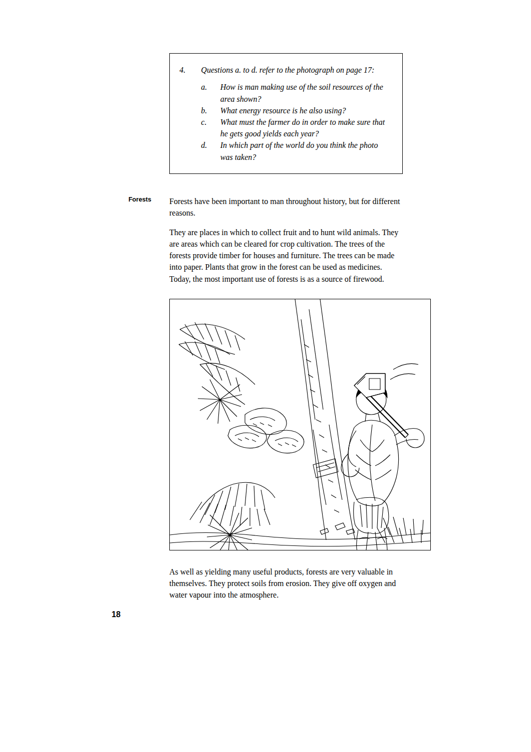| 4. | Questions a. to d. refer to the photograph on page 17: / a. / How is man making use of the soil resources of the area shown? / / b. / What energy resource is he also using? / / c. / What must the farmer do in order to make sure that he gets good yields each year? / / d. / In which part of the world do you think the photo was taken? / |
Forests
Forests have been important to man throughout history, but for different reasons.
They are places in which to collect fruit and to hunt wild animals. They are areas which can be cleared for crop cultivation. The trees of the forests provide timber for houses and furniture. The trees can be made into paper. Plants that grow in the forest can be used as medicines. Today, the most important use of forests is as a source of firewood.
As well as yielding many useful products, forests are very valuable in themselves. They protect soils from erosion. They give off oxygen and water vapour into the atmosphere.
18